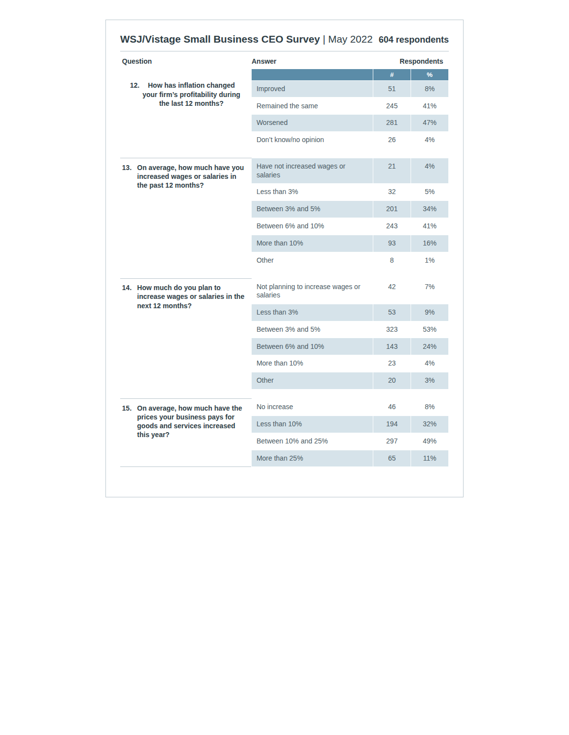WSJ/Vistage Small Business CEO Survey | May 2022
604 respondents
Question
Answer
Respondents
| 12. How has inflation changed your firm’s profitability during the last 12 months? | | # | % |
| Improved | 51 | 8% |
| Remained the same | 245 | 41% |
| Worsened | 281 | 47% |
| Don’t know/no opinion | 26 | 4% |
| 13. On average, how much have you increased wages or salaries in the past 12 months? | Have not increased wages or salaries | 21 | 4% |
| Less than 3% | 32 | 5% |
| Between 3% and 5% | 201 | 34% |
| Between 6% and 10% | 243 | 41% |
| More than 10% | 93 | 16% |
| Other | 8 | 1% |
| 14. How much do you plan to increase wages or salaries in the next 12 months? | Not planning to increase wages or salaries | 42 | 7% |
| Less than 3% | 53 | 9% |
| Between 3% and 5% | 323 | 53% |
| Between 6% and 10% | 143 | 24% |
| More than 10% | 23 | 4% |
| Other | 20 | 3% |
| 15. On average, how much have the prices your business pays for goods and services increased this year? | No increase | 46 | 8% |
| Less than 10% | 194 | 32% |
| Between 10% and 25% | 297 | 49% |
| More than 25% | 65 | 11% |